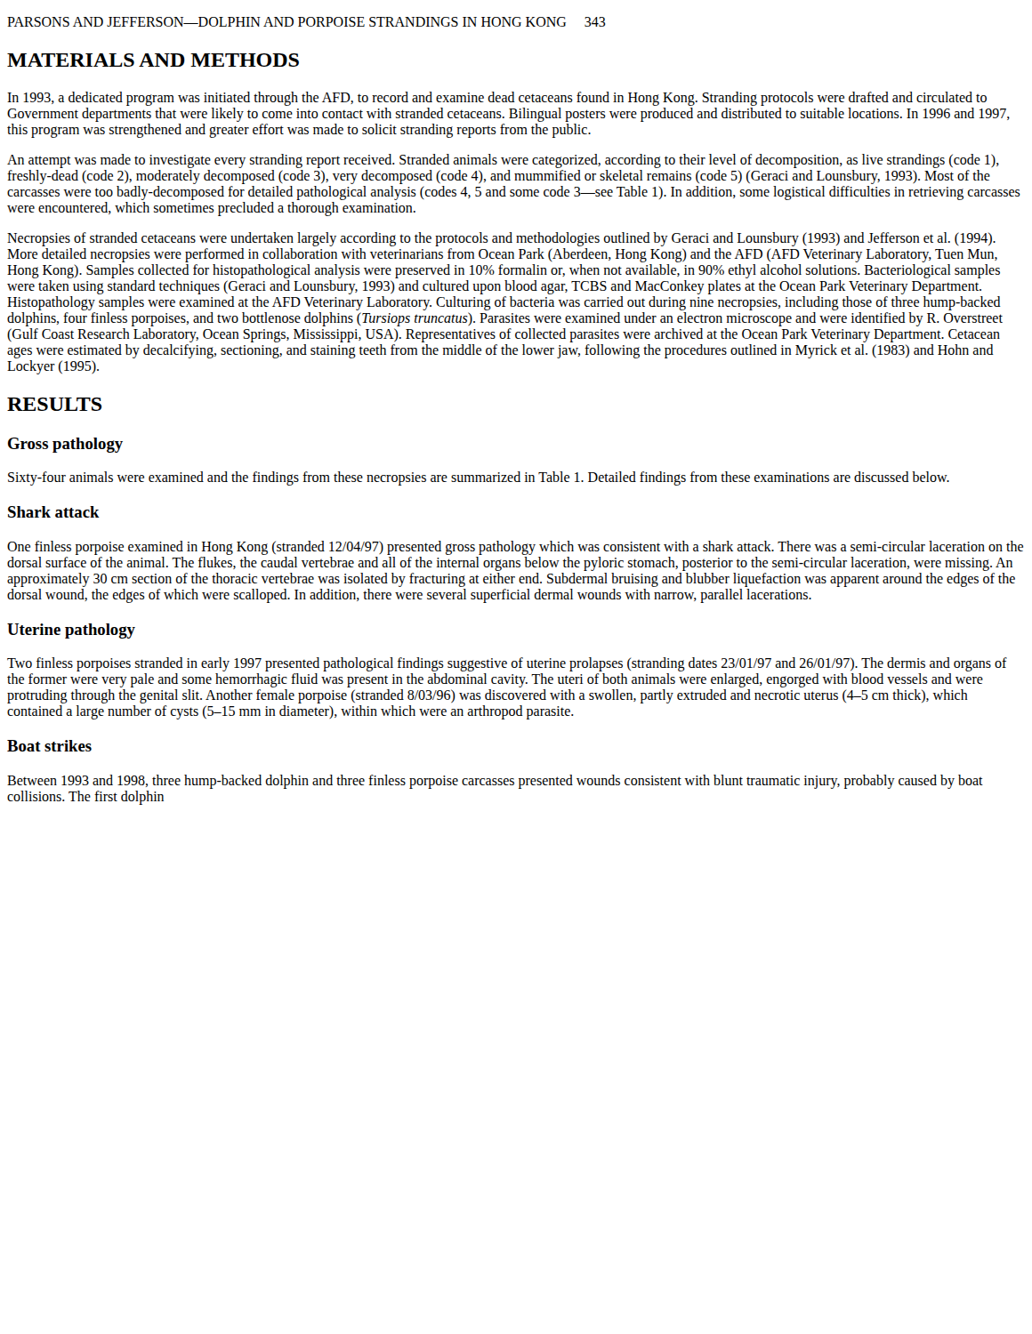PARSONS AND JEFFERSON—DOLPHIN AND PORPOISE STRANDINGS IN HONG KONG 343
MATERIALS AND METHODS
In 1993, a dedicated program was initiated through the AFD, to record and examine dead cetaceans found in Hong Kong. Stranding protocols were drafted and circulated to Government departments that were likely to come into contact with stranded cetaceans. Bilingual posters were produced and distributed to suitable locations. In 1996 and 1997, this program was strengthened and greater effort was made to solicit stranding reports from the public.
An attempt was made to investigate every stranding report received. Stranded animals were categorized, according to their level of decomposition, as live strandings (code 1), freshly-dead (code 2), moderately decomposed (code 3), very decomposed (code 4), and mummified or skeletal remains (code 5) (Geraci and Lounsbury, 1993). Most of the carcasses were too badly-decomposed for detailed pathological analysis (codes 4, 5 and some code 3—see Table 1). In addition, some logistical difficulties in retrieving carcasses were encountered, which sometimes precluded a thorough examination.
Necropsies of stranded cetaceans were undertaken largely according to the protocols and methodologies outlined by Geraci and Lounsbury (1993) and Jefferson et al. (1994). More detailed necropsies were performed in collaboration with veterinarians from Ocean Park (Aberdeen, Hong Kong) and the AFD (AFD Veterinary Laboratory, Tuen Mun, Hong Kong). Samples collected for histopathological analysis were preserved in 10% formalin or, when not available, in 90% ethyl alcohol solutions. Bacteriological samples were taken using standard techniques (Geraci and Lounsbury, 1993) and cultured upon blood agar, TCBS and MacConkey plates at the Ocean Park Veterinary Department. Histopathology samples were examined at the AFD Veterinary Laboratory. Culturing of bacteria was carried out during nine necropsies, including those of three hump-backed dolphins, four finless porpoises, and two bottlenose dolphins (Tursiops truncatus). Parasites were examined under an electron microscope and were identified by R. Overstreet (Gulf Coast Research Laboratory, Ocean Springs, Mississippi, USA). Representatives of collected parasites were archived at the Ocean Park Veterinary Department. Cetacean ages were estimated by decalcifying, sectioning, and staining teeth from the middle of the lower jaw, following the procedures outlined in Myrick et al. (1983) and Hohn and Lockyer (1995).
RESULTS
Gross pathology
Sixty-four animals were examined and the findings from these necropsies are summarized in Table 1. Detailed findings from these examinations are discussed below.
Shark attack
One finless porpoise examined in Hong Kong (stranded 12/04/97) presented gross pathology which was consistent with a shark attack. There was a semi-circular laceration on the dorsal surface of the animal. The flukes, the caudal vertebrae and all of the internal organs below the pyloric stomach, posterior to the semi-circular laceration, were missing. An approximately 30 cm section of the thoracic vertebrae was isolated by fracturing at either end. Subdermal bruising and blubber liquefaction was apparent around the edges of the dorsal wound, the edges of which were scalloped. In addition, there were several superficial dermal wounds with narrow, parallel lacerations.
Uterine pathology
Two finless porpoises stranded in early 1997 presented pathological findings suggestive of uterine prolapses (stranding dates 23/01/97 and 26/01/97). The dermis and organs of the former were very pale and some hemorrhagic fluid was present in the abdominal cavity. The uteri of both animals were enlarged, engorged with blood vessels and were protruding through the genital slit. Another female porpoise (stranded 8/03/96) was discovered with a swollen, partly extruded and necrotic uterus (4–5 cm thick), which contained a large number of cysts (5–15 mm in diameter), within which were an arthropod parasite.
Boat strikes
Between 1993 and 1998, three hump-backed dolphin and three finless porpoise carcasses presented wounds consistent with blunt traumatic injury, probably caused by boat collisions. The first dolphin